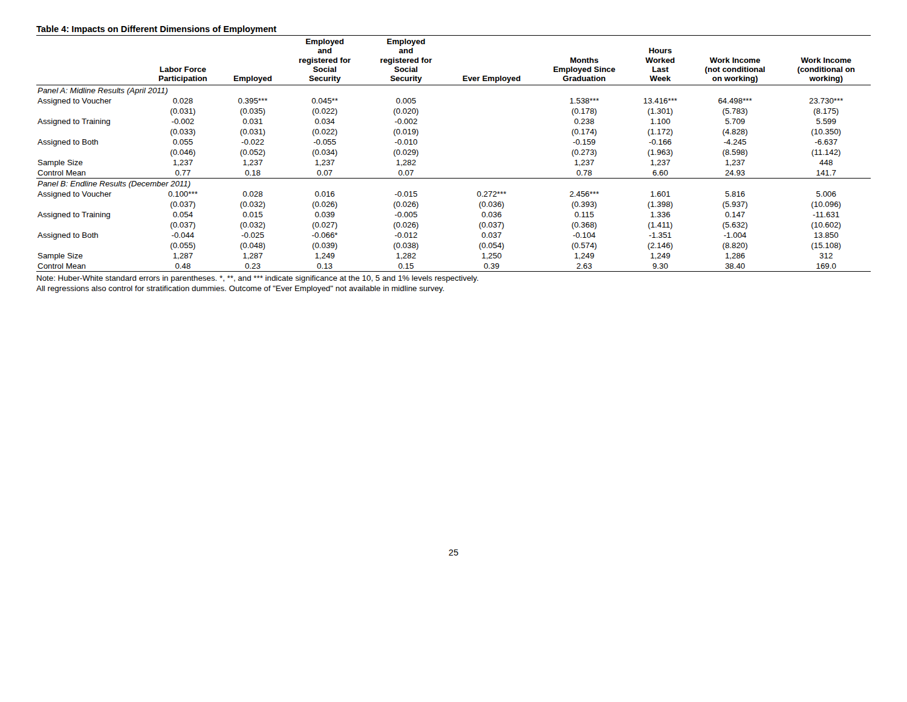Table 4: Impacts on Different Dimensions of Employment
| | Labor Force Participation | Employed | Employed and registered for Social Security | Employed and registered for Social Security | Ever Employed | Months Employed Since Graduation | Hours Worked Last Week | Work Income (not conditional on working) | Work Income (conditional on working) |
| --- | --- | --- | --- | --- | --- | --- | --- | --- | --- |
| Panel A: Midline Results (April 2011) |
| Assigned to Voucher | 0.028 | 0.395*** | 0.045** | 0.005 | | 1.538*** | 13.416*** | 64.498*** | 23.730*** |
| | (0.031) | (0.035) | (0.022) | (0.020) | | (0.178) | (1.301) | (5.783) | (8.175) |
| Assigned to Training | -0.002 | 0.031 | 0.034 | -0.002 | | 0.238 | 1.100 | 5.709 | 5.599 |
| | (0.033) | (0.031) | (0.022) | (0.019) | | (0.174) | (1.172) | (4.828) | (10.350) |
| Assigned to Both | 0.055 | -0.022 | -0.055 | -0.010 | | -0.159 | -0.166 | -4.245 | -6.637 |
| | (0.046) | (0.052) | (0.034) | (0.029) | | (0.273) | (1.963) | (8.598) | (11.142) |
| Sample Size | 1,237 | 1,237 | 1,237 | 1,282 | | 1,237 | 1,237 | 1,237 | 448 |
| Control Mean | 0.77 | 0.18 | 0.07 | 0.07 | | 0.78 | 6.60 | 24.93 | 141.7 |
| Panel B: Endline Results (December 2011) |
| Assigned to Voucher | 0.100*** | 0.028 | 0.016 | -0.015 | 0.272*** | 2.456*** | 1.601 | 5.816 | 5.006 |
| | (0.037) | (0.032) | (0.026) | (0.026) | (0.036) | (0.393) | (1.398) | (5.937) | (10.096) |
| Assigned to Training | 0.054 | 0.015 | 0.039 | -0.005 | 0.036 | 0.115 | 1.336 | 0.147 | -11.631 |
| | (0.037) | (0.032) | (0.027) | (0.026) | (0.037) | (0.368) | (1.411) | (5.632) | (10.602) |
| Assigned to Both | -0.044 | -0.025 | -0.066* | -0.012 | 0.037 | -0.104 | -1.351 | -1.004 | 13.850 |
| | (0.055) | (0.048) | (0.039) | (0.038) | (0.054) | (0.574) | (2.146) | (8.820) | (15.108) |
| Sample Size | 1,287 | 1,287 | 1,249 | 1,282 | 1,250 | 1,249 | 1,249 | 1,286 | 312 |
| Control Mean | 0.48 | 0.23 | 0.13 | 0.15 | 0.39 | 2.63 | 9.30 | 38.40 | 169.0 |
Note: Huber-White standard errors in parentheses. *, **, and *** indicate significance at the 10, 5 and 1% levels respectively.
All regressions also control for stratification dummies. Outcome of "Ever Employed" not available in midline survey.
25